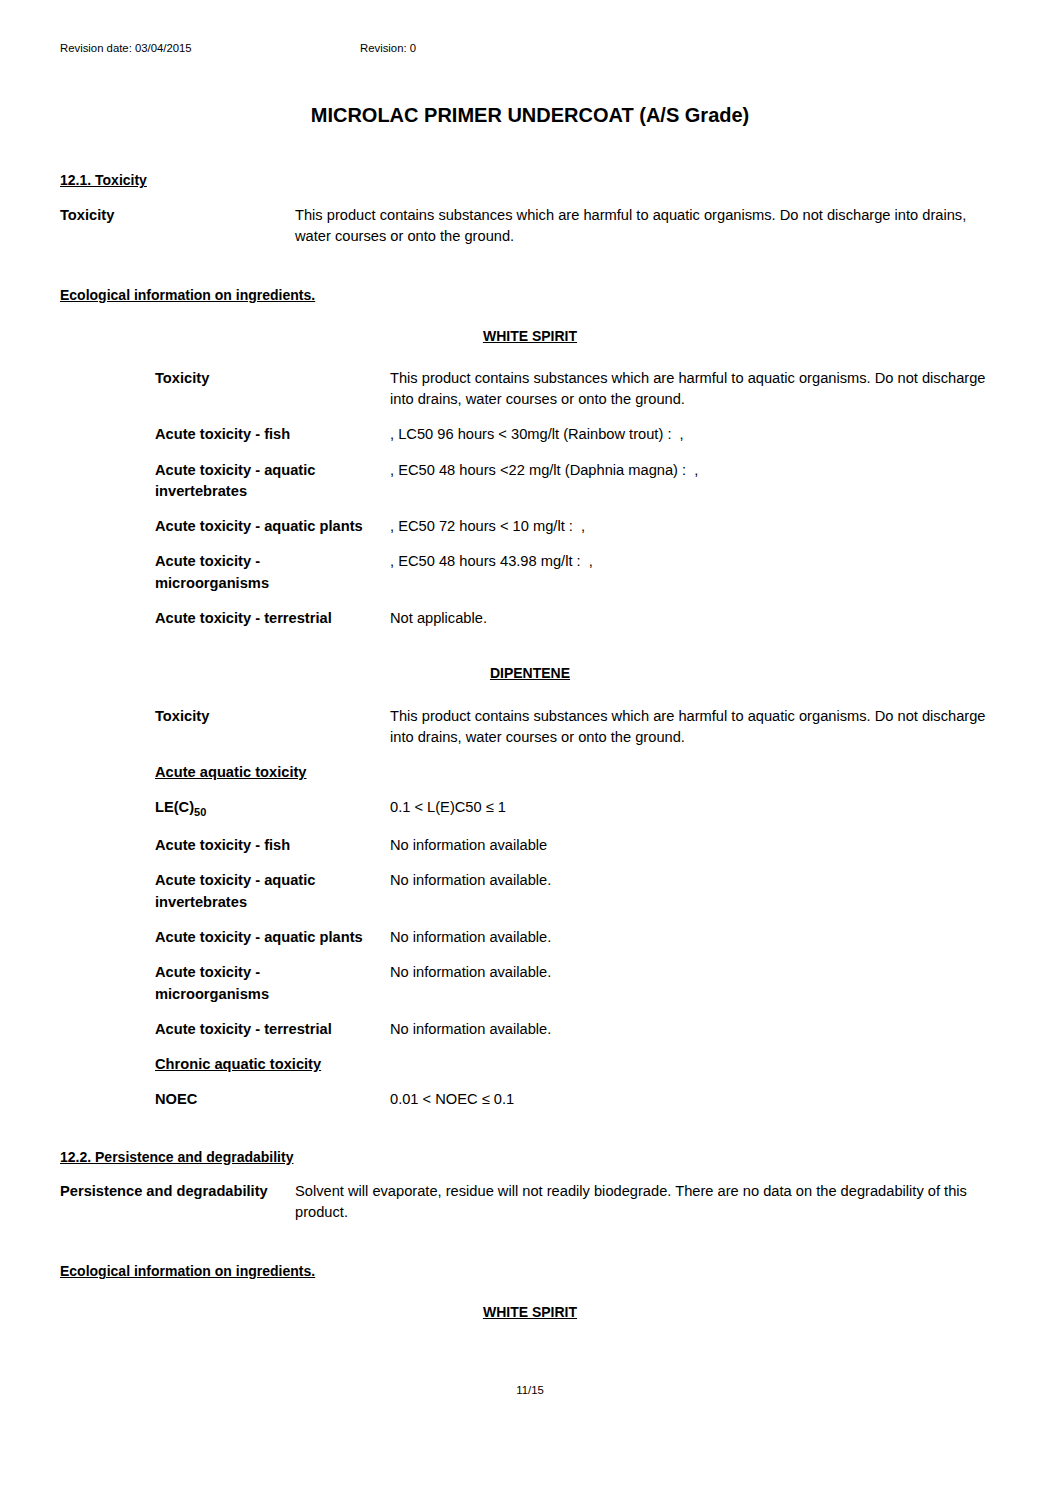Revision date: 03/04/2015
Revision: 0
MICROLAC PRIMER UNDERCOAT (A/S Grade)
12.1. Toxicity
| Toxicity | This product contains substances which are harmful to aquatic organisms. Do not discharge into drains, water courses or onto the ground. |
Ecological information on ingredients.
WHITE SPIRIT
| Toxicity | This product contains substances which are harmful to aquatic organisms. Do not discharge into drains, water courses or onto the ground. |
| Acute toxicity - fish | , LC50 96 hours < 30mg/lt (Rainbow trout) : , |
| Acute toxicity - aquatic invertebrates | , EC50 48 hours <22 mg/lt (Daphnia magna) : , |
| Acute toxicity - aquatic plants | , EC50 72 hours < 10 mg/lt : , |
| Acute toxicity - microorganisms | , EC50 48 hours 43.98 mg/lt : , |
| Acute toxicity - terrestrial | Not applicable. |
DIPENTENE
| Toxicity | This product contains substances which are harmful to aquatic organisms. Do not discharge into drains, water courses or onto the ground. |
| Acute aquatic toxicity |
| LE(C) 50 | 0.1 < L(E)C50 ≤ 1 |
| Acute toxicity - fish | No information available |
| Acute toxicity - aquatic invertebrates | No information available. |
| Acute toxicity - aquatic plants | No information available. |
| Acute toxicity - microorganisms | No information available. |
| Acute toxicity - terrestrial | No information available. |
| Chronic aquatic toxicity |
| NOEC | 0.01 < NOEC ≤ 0.1 |
12.2. Persistence and degradability
| Persistence and degradability | Solvent will evaporate, residue will not readily biodegrade. There are no data on the degradability of this product. |
Ecological information on ingredients.
WHITE SPIRIT
11/15